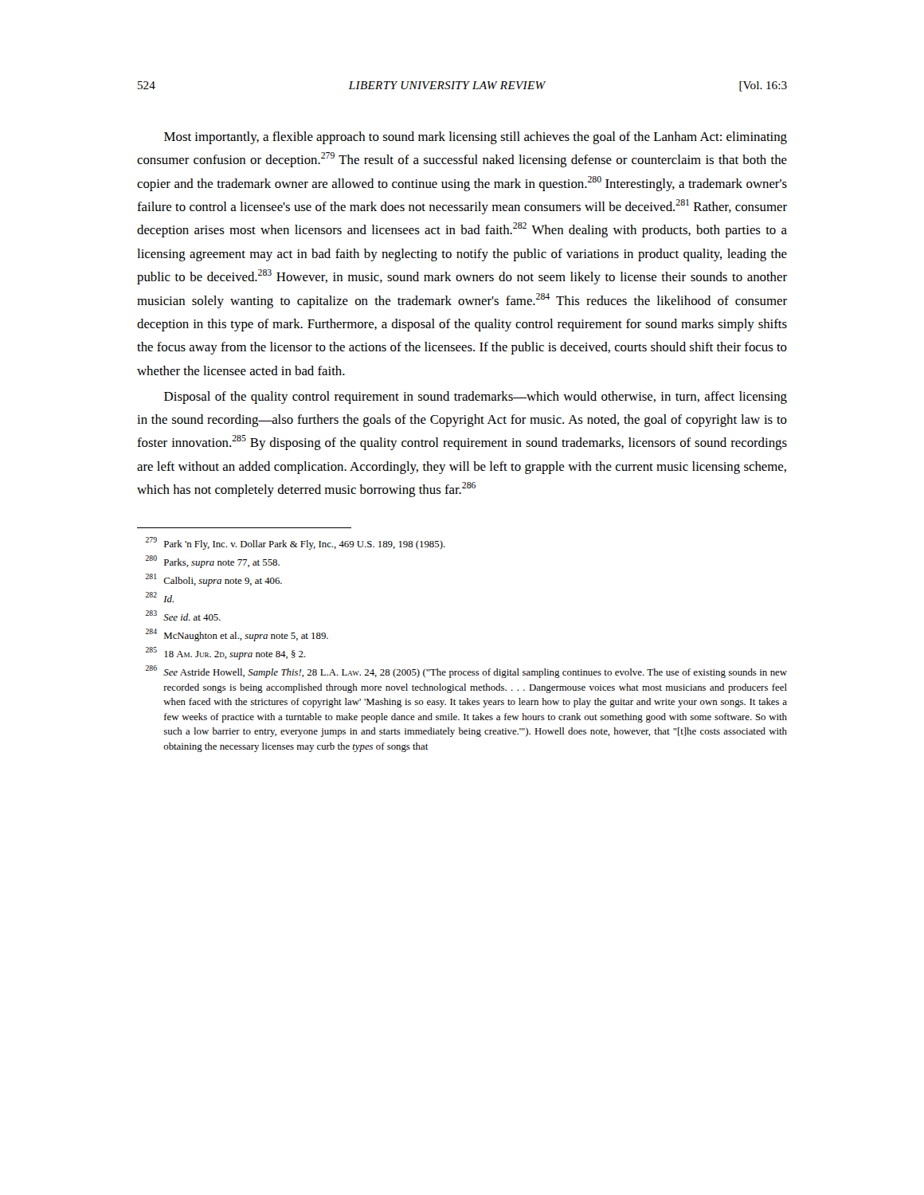524 LIBERTY UNIVERSITY LAW REVIEW [Vol. 16:3
Most importantly, a flexible approach to sound mark licensing still achieves the goal of the Lanham Act: eliminating consumer confusion or deception.279 The result of a successful naked licensing defense or counterclaim is that both the copier and the trademark owner are allowed to continue using the mark in question.280 Interestingly, a trademark owner's failure to control a licensee's use of the mark does not necessarily mean consumers will be deceived.281 Rather, consumer deception arises most when licensors and licensees act in bad faith.282 When dealing with products, both parties to a licensing agreement may act in bad faith by neglecting to notify the public of variations in product quality, leading the public to be deceived.283 However, in music, sound mark owners do not seem likely to license their sounds to another musician solely wanting to capitalize on the trademark owner's fame.284 This reduces the likelihood of consumer deception in this type of mark. Furthermore, a disposal of the quality control requirement for sound marks simply shifts the focus away from the licensor to the actions of the licensees. If the public is deceived, courts should shift their focus to whether the licensee acted in bad faith.
Disposal of the quality control requirement in sound trademarks—which would otherwise, in turn, affect licensing in the sound recording—also furthers the goals of the Copyright Act for music. As noted, the goal of copyright law is to foster innovation.285 By disposing of the quality control requirement in sound trademarks, licensors of sound recordings are left without an added complication. Accordingly, they will be left to grapple with the current music licensing scheme, which has not completely deterred music borrowing thus far.286
Park 'n Fly, Inc. v. Dollar Park & Fly, Inc., 469 U.S. 189, 198 (1985).
Parks, supra note 77, at 558.
Calboli, supra note 9, at 406.
Id.
See id. at 405.
McNaughton et al., supra note 5, at 189.
18 Am. Jur. 2d, supra note 84, § 2.
See Astride Howell, Sample This!, 28 L.A. Law. 24, 28 (2005) ("The process of digital sampling continues to evolve. The use of existing sounds in new recorded songs is being accomplished through more novel technological methods. . . . Dangermouse voices what most musicians and producers feel when faced with the strictures of copyright law' 'Mashing is so easy. It takes years to learn how to play the guitar and write your own songs. It takes a few weeks of practice with a turntable to make people dance and smile. It takes a few hours to crank out something good with some software. So with such a low barrier to entry, everyone jumps in and starts immediately being creative.'"). Howell does note, however, that "[t]he costs associated with obtaining the necessary licenses may curb the types of songs that